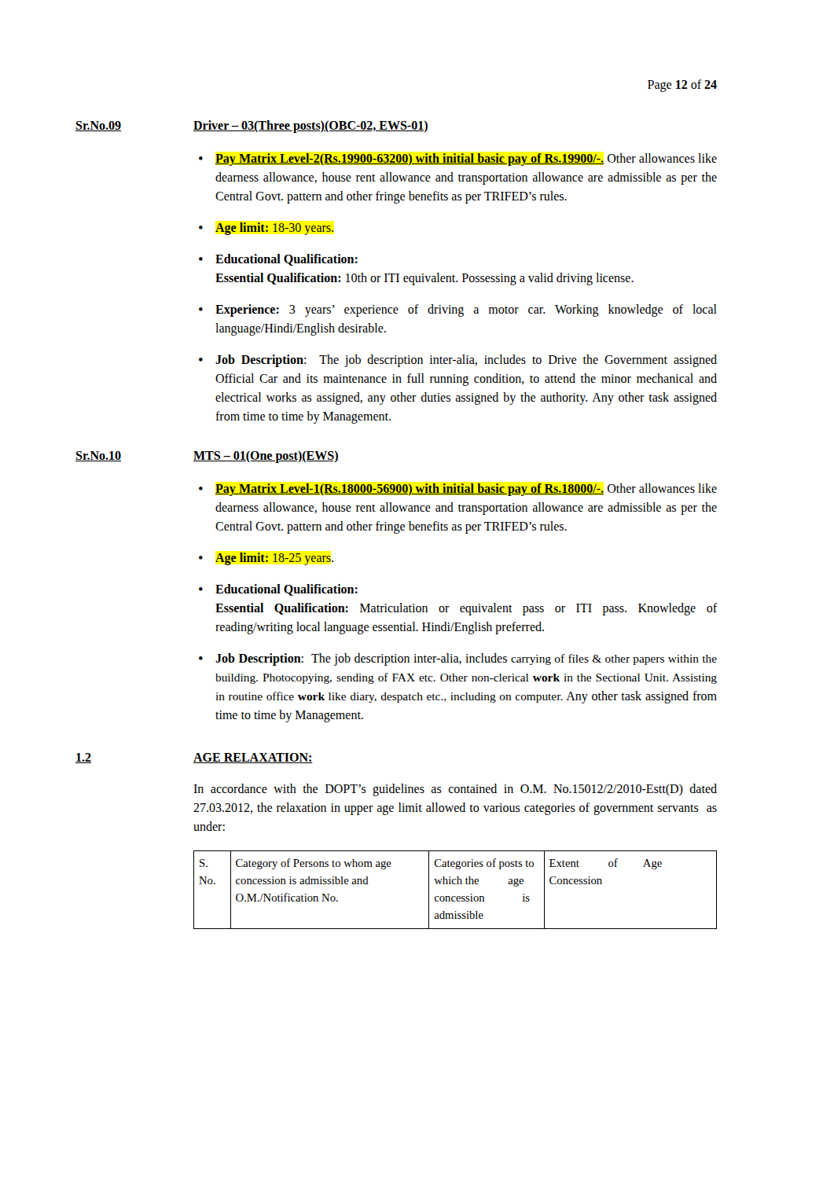Page 12 of 24
Sr.No.09
Driver – 03(Three posts)(OBC-02, EWS-01)
Pay Matrix Level-2(Rs.19900-63200) with initial basic pay of Rs.19900/-. Other allowances like dearness allowance, house rent allowance and transportation allowance are admissible as per the Central Govt. pattern and other fringe benefits as per TRIFED’s rules.
Age limit: 18-30 years.
Educational Qualification:
Essential Qualification: 10th or ITI equivalent. Possessing a valid driving license.
Experience: 3 years’ experience of driving a motor car. Working knowledge of local language/Hindi/English desirable.
Job Description: The job description inter-alia, includes to Drive the Government assigned Official Car and its maintenance in full running condition, to attend the minor mechanical and electrical works as assigned, any other duties assigned by the authority. Any other task assigned from time to time by Management.
Sr.No.10
MTS – 01(One post)(EWS)
Pay Matrix Level-1(Rs.18000-56900) with initial basic pay of Rs.18000/-. Other allowances like dearness allowance, house rent allowance and transportation allowance are admissible as per the Central Govt. pattern and other fringe benefits as per TRIFED’s rules.
Age limit: 18-25 years.
Educational Qualification:
Essential Qualification: Matriculation or equivalent pass or ITI pass. Knowledge of reading/writing local language essential. Hindi/English preferred.
Job Description: The job description inter-alia, includes carrying of files & other papers within the building. Photocopying, sending of FAX etc. Other non-clerical work in the Sectional Unit. Assisting in routine office work like diary, despatch etc., including on computer. Any other task assigned from time to time by Management.
1.2
AGE RELAXATION:
In accordance with the DOPT’s guidelines as contained in O.M. No.15012/2/2010-Estt(D) dated 27.03.2012, the relaxation in upper age limit allowed to various categories of government servants as under:
| S. No. | Category of Persons to whom age concession is admissible and O.M./Notification No. | Categories of posts to which the age concession is admissible | Extent of Age Concession |